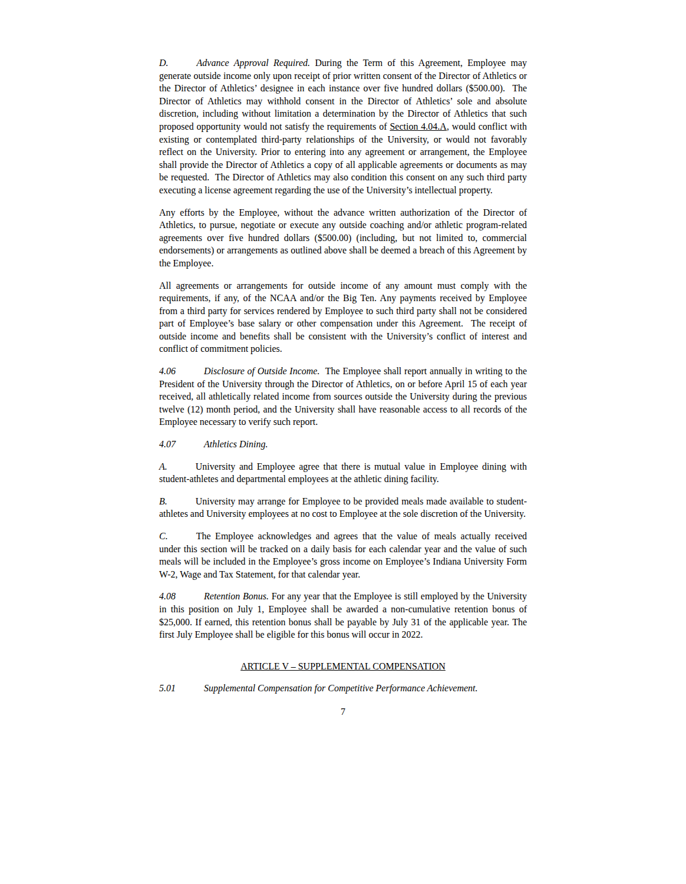D. Advance Approval Required. During the Term of this Agreement, Employee may generate outside income only upon receipt of prior written consent of the Director of Athletics or the Director of Athletics’ designee in each instance over five hundred dollars ($500.00). The Director of Athletics may withhold consent in the Director of Athletics’ sole and absolute discretion, including without limitation a determination by the Director of Athletics that such proposed opportunity would not satisfy the requirements of Section 4.04.A, would conflict with existing or contemplated third-party relationships of the University, or would not favorably reflect on the University. Prior to entering into any agreement or arrangement, the Employee shall provide the Director of Athletics a copy of all applicable agreements or documents as may be requested. The Director of Athletics may also condition this consent on any such third party executing a license agreement regarding the use of the University’s intellectual property.
Any efforts by the Employee, without the advance written authorization of the Director of Athletics, to pursue, negotiate or execute any outside coaching and/or athletic program-related agreements over five hundred dollars ($500.00) (including, but not limited to, commercial endorsements) or arrangements as outlined above shall be deemed a breach of this Agreement by the Employee.
All agreements or arrangements for outside income of any amount must comply with the requirements, if any, of the NCAA and/or the Big Ten. Any payments received by Employee from a third party for services rendered by Employee to such third party shall not be considered part of Employee’s base salary or other compensation under this Agreement. The receipt of outside income and benefits shall be consistent with the University’s conflict of interest and conflict of commitment policies.
4.06 Disclosure of Outside Income. The Employee shall report annually in writing to the President of the University through the Director of Athletics, on or before April 15 of each year received, all athletically related income from sources outside the University during the previous twelve (12) month period, and the University shall have reasonable access to all records of the Employee necessary to verify such report.
4.07 Athletics Dining.
A. University and Employee agree that there is mutual value in Employee dining with student-athletes and departmental employees at the athletic dining facility.
B. University may arrange for Employee to be provided meals made available to student-athletes and University employees at no cost to Employee at the sole discretion of the University.
C. The Employee acknowledges and agrees that the value of meals actually received under this section will be tracked on a daily basis for each calendar year and the value of such meals will be included in the Employee’s gross income on Employee’s Indiana University Form W-2, Wage and Tax Statement, for that calendar year.
4.08 Retention Bonus. For any year that the Employee is still employed by the University in this position on July 1, Employee shall be awarded a non-cumulative retention bonus of $25,000. If earned, this retention bonus shall be payable by July 31 of the applicable year. The first July Employee shall be eligible for this bonus will occur in 2022.
ARTICLE V – SUPPLEMENTAL COMPENSATION
5.01 Supplemental Compensation for Competitive Performance Achievement.
7